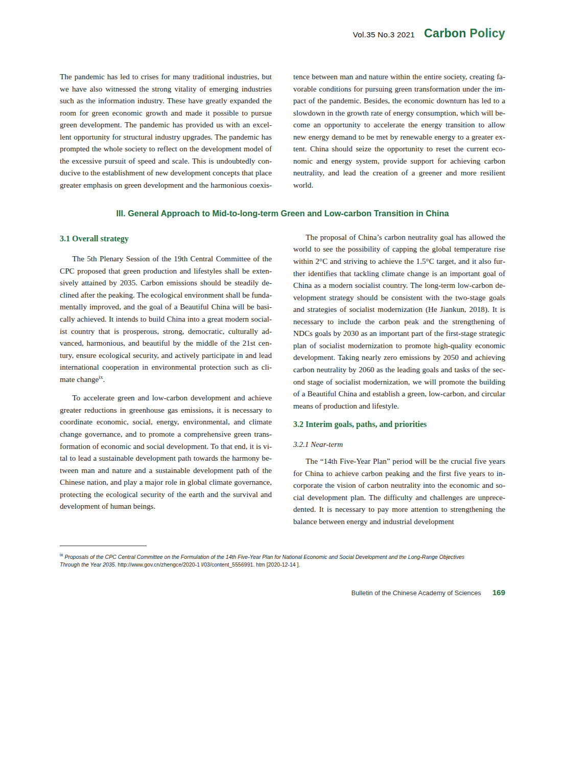Vol.35 No.3 2021
Carbon Policy
The pandemic has led to crises for many traditional industries, but we have also witnessed the strong vitality of emerging industries such as the information industry. These have greatly expanded the room for green economic growth and made it possible to pursue green development. The pandemic has provided us with an excellent opportunity for structural industry upgrades. The pandemic has prompted the whole society to reflect on the development model of the excessive pursuit of speed and scale. This is undoubtedly conducive to the establishment of new development concepts that place greater emphasis on green development and the harmonious coexistence between man and nature within the entire society, creating favorable conditions for pursuing green transformation under the impact of the pandemic. Besides, the economic downturn has led to a slowdown in the growth rate of energy consumption, which will become an opportunity to accelerate the energy transition to allow new energy demand to be met by renewable energy to a greater extent. China should seize the opportunity to reset the current economic and energy system, provide support for achieving carbon neutrality, and lead the creation of a greener and more resilient world.
III. General Approach to Mid-to-long-term Green and Low-carbon Transition in China
3.1 Overall strategy
The 5th Plenary Session of the 19th Central Committee of the CPC proposed that green production and lifestyles shall be extensively attained by 2035. Carbon emissions should be steadily declined after the peaking. The ecological environment shall be fundamentally improved, and the goal of a Beautiful China will be basically achieved. It intends to build China into a great modern socialist country that is prosperous, strong, democratic, culturally advanced, harmonious, and beautiful by the middle of the 21st century, ensure ecological security, and actively participate in and lead international cooperation in environmental protection such as climate changeix.
To accelerate green and low-carbon development and achieve greater reductions in greenhouse gas emissions, it is necessary to coordinate economic, social, energy, environmental, and climate change governance, and to promote a comprehensive green transformation of economic and social development. To that end, it is vital to lead a sustainable development path towards the harmony between man and nature and a sustainable development path of the Chinese nation, and play a major role in global climate governance, protecting the ecological security of the earth and the survival and development of human beings.
The proposal of China’s carbon neutrality goal has allowed the world to see the possibility of capping the global temperature rise within 2°C and striving to achieve the 1.5°C target, and it also further identifies that tackling climate change is an important goal of China as a modern socialist country. The long-term low-carbon development strategy should be consistent with the two-stage goals and strategies of socialist modernization (He Jiankun, 2018). It is necessary to include the carbon peak and the strengthening of NDCs goals by 2030 as an important part of the first-stage strategic plan of socialist modernization to promote high-quality economic development. Taking nearly zero emissions by 2050 and achieving carbon neutrality by 2060 as the leading goals and tasks of the second stage of socialist modernization, we will promote the building of a Beautiful China and establish a green, low-carbon, and circular means of production and lifestyle.
3.2 Interim goals, paths, and priorities
3.2.1 Near-term
The “14th Five-Year Plan” period will be the crucial five years for China to achieve carbon peaking and the first five years to incorporate the vision of carbon neutrality into the economic and social development plan. The difficulty and challenges are unprecedented. It is necessary to pay more attention to strengthening the balance between energy and industrial development
ix Proposals of the CPC Central Committee on the Formulation of the 14th Five-Year Plan for National Economic and Social Development and the Long-Range Objectives Through the Year 2035. http://www.gov.cn/zhengce/2020-1 l/03/content_5556991. htm [2020-12-14 ].
Bulletin of the Chinese Academy of Sciences 169